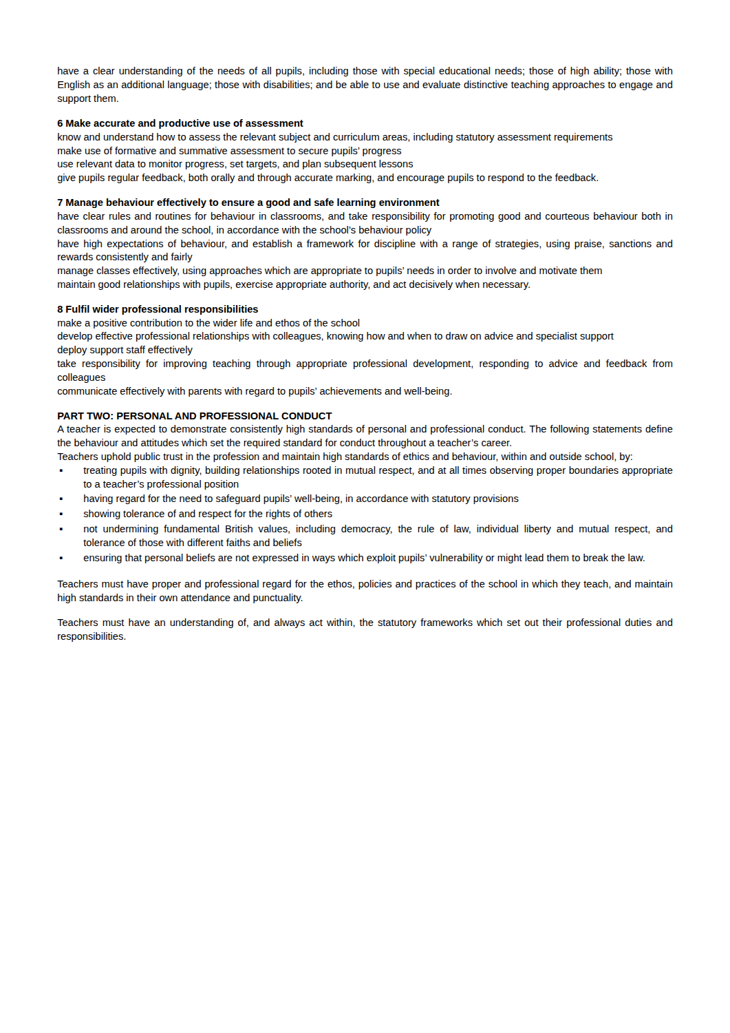have a clear understanding of the needs of all pupils, including those with special educational needs; those of high ability; those with English as an additional language; those with disabilities; and be able to use and evaluate distinctive teaching approaches to engage and support them.
6 Make accurate and productive use of assessment
know and understand how to assess the relevant subject and curriculum areas, including statutory assessment requirements
make use of formative and summative assessment to secure pupils’ progress
use relevant data to monitor progress, set targets, and plan subsequent lessons
give pupils regular feedback, both orally and through accurate marking, and encourage pupils to respond to the feedback.
7 Manage behaviour effectively to ensure a good and safe learning environment
have clear rules and routines for behaviour in classrooms, and take responsibility for promoting good and courteous behaviour both in classrooms and around the school, in accordance with the school’s behaviour policy
have high expectations of behaviour, and establish a framework for discipline with a range of strategies, using praise, sanctions and rewards consistently and fairly
manage classes effectively, using approaches which are appropriate to pupils’ needs in order to involve and motivate them
maintain good relationships with pupils, exercise appropriate authority, and act decisively when necessary.
8 Fulfil wider professional responsibilities
make a positive contribution to the wider life and ethos of the school
develop effective professional relationships with colleagues, knowing how and when to draw on advice and specialist support
deploy support staff effectively
take responsibility for improving teaching through appropriate professional development, responding to advice and feedback from colleagues
communicate effectively with parents with regard to pupils’ achievements and well-being.
PART TWO: PERSONAL AND PROFESSIONAL CONDUCT
A teacher is expected to demonstrate consistently high standards of personal and professional conduct. The following statements define the behaviour and attitudes which set the required standard for conduct throughout a teacher’s career.
Teachers uphold public trust in the profession and maintain high standards of ethics and behaviour, within and outside school, by:
treating pupils with dignity, building relationships rooted in mutual respect, and at all times observing proper boundaries appropriate to a teacher’s professional position
having regard for the need to safeguard pupils’ well-being, in accordance with statutory provisions
showing tolerance of and respect for the rights of others
not undermining fundamental British values, including democracy, the rule of law, individual liberty and mutual respect, and tolerance of those with different faiths and beliefs
ensuring that personal beliefs are not expressed in ways which exploit pupils’ vulnerability or might lead them to break the law.
Teachers must have proper and professional regard for the ethos, policies and practices of the school in which they teach, and maintain high standards in their own attendance and punctuality.
Teachers must have an understanding of, and always act within, the statutory frameworks which set out their professional duties and responsibilities.